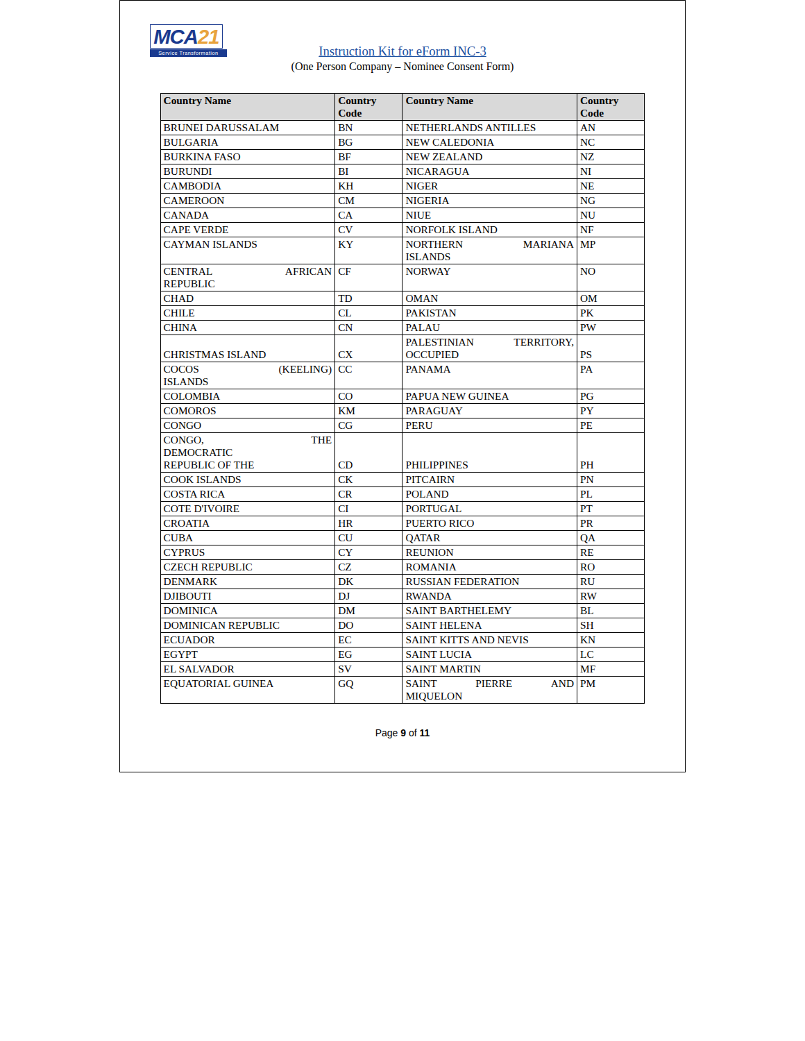MCA21
Service Transformation
Instruction Kit for eForm INC-3
(One Person Company – Nominee Consent Form)
| Country Name | Country Code | Country Name | Country Code |
| --- | --- | --- | --- |
| BRUNEI DARUSSALAM | BN | NETHERLANDS ANTILLES | AN |
| BULGARIA | BG | NEW CALEDONIA | NC |
| BURKINA FASO | BF | NEW ZEALAND | NZ |
| BURUNDI | BI | NICARAGUA | NI |
| CAMBODIA | KH | NIGER | NE |
| CAMEROON | CM | NIGERIA | NG |
| CANADA | CA | NIUE | NU |
| CAPE VERDE | CV | NORFOLK ISLAND | NF |
| CAYMAN ISLANDS | KY | NORTHERN MARIANA ISLANDS | MP |
| CENTRAL AFRICAN REPUBLIC | CF | NORWAY | NO |
| CHAD | TD | OMAN | OM |
| CHILE | CL | PAKISTAN | PK |
| CHINA | CN | PALAU | PW |
| CHRISTMAS ISLAND | CX | PALESTINIAN TERRITORY, OCCUPIED | PS |
| COCOS (KEELING) ISLANDS | CC | PANAMA | PA |
| COLOMBIA | CO | PAPUA NEW GUINEA | PG |
| COMOROS | KM | PARAGUAY | PY |
| CONGO | CG | PERU | PE |
| CONGO, THE DEMOCRATIC REPUBLIC OF THE | CD | PHILIPPINES | PH |
| COOK ISLANDS | CK | PITCAIRN | PN |
| COSTA RICA | CR | POLAND | PL |
| COTE D'IVOIRE | CI | PORTUGAL | PT |
| CROATIA | HR | PUERTO RICO | PR |
| CUBA | CU | QATAR | QA |
| CYPRUS | CY | REUNION | RE |
| CZECH REPUBLIC | CZ | ROMANIA | RO |
| DENMARK | DK | RUSSIAN FEDERATION | RU |
| DJIBOUTI | DJ | RWANDA | RW |
| DOMINICA | DM | SAINT BARTHELEMY | BL |
| DOMINICAN REPUBLIC | DO | SAINT HELENA | SH |
| ECUADOR | EC | SAINT KITTS AND NEVIS | KN |
| EGYPT | EG | SAINT LUCIA | LC |
| EL SALVADOR | SV | SAINT MARTIN | MF |
| EQUATORIAL GUINEA | GQ | SAINT PIERRE AND MIQUELON | PM |
Page 9 of 11